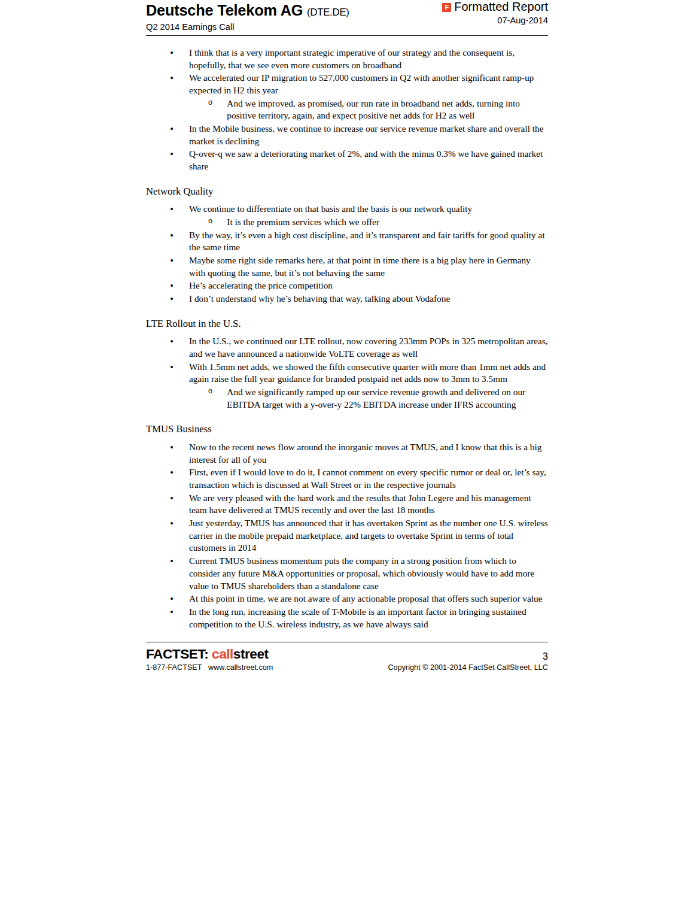| Deutsche Telekom AG (DTE.DE) Q2 2014 Earnings Call | F Formatted Report 07-Aug-2014 |
I think that is a very important strategic imperative of our strategy and the consequent is, hopefully, that we see even more customers on broadband
We accelerated our IP migration to 527,000 customers in Q2 with another significant ramp-up expected in H2 this year
And we improved, as promised, our run rate in broadband net adds, turning into positive territory, again, and expect positive net adds for H2 as well
In the Mobile business, we continue to increase our service revenue market share and overall the market is declining
Q-over-q we saw a deteriorating market of 2%, and with the minus 0.3% we have gained market share
Network Quality
We continue to differentiate on that basis and the basis is our network quality
It is the premium services which we offer
By the way, it’s even a high cost discipline, and it’s transparent and fair tariffs for good quality at the same time
Maybe some right side remarks here, at that point in time there is a big play here in Germany with quoting the same, but it’s not behaving the same
He’s accelerating the price competition
I don’t understand why he’s behaving that way, talking about Vodafone
LTE Rollout in the U.S.
In the U.S., we continued our LTE rollout, now covering 233mm POPs in 325 metropolitan areas, and we have announced a nationwide VoLTE coverage as well
With 1.5mm net adds, we showed the fifth consecutive quarter with more than 1mm net adds and again raise the full year guidance for branded postpaid net adds now to 3mm to 3.5mm
And we significantly ramped up our service revenue growth and delivered on our EBITDA target with a y-over-y 22% EBITDA increase under IFRS accounting
TMUS Business
Now to the recent news flow around the inorganic moves at TMUS, and I know that this is a big interest for all of you
First, even if I would love to do it, I cannot comment on every specific rumor or deal or, let’s say, transaction which is discussed at Wall Street or in the respective journals
We are very pleased with the hard work and the results that John Legere and his management team have delivered at TMUS recently and over the last 18 months
Just yesterday, TMUS has announced that it has overtaken Sprint as the number one U.S. wireless carrier in the mobile prepaid marketplace, and targets to overtake Sprint in terms of total customers in 2014
Current TMUS business momentum puts the company in a strong position from which to consider any future M&A opportunities or proposal, which obviously would have to add more value to TMUS shareholders than a standalone case
At this point in time, we are not aware of any actionable proposal that offers such superior value
In the long run, increasing the scale of T-Mobile is an important factor in bringing sustained competition to the U.S. wireless industry, as we have always said
| FACTSET: call street | 3 |
| 1-877-FACTSET www.callstreet.com | Copyright © 2001-2014 FactSet CallStreet, LLC |